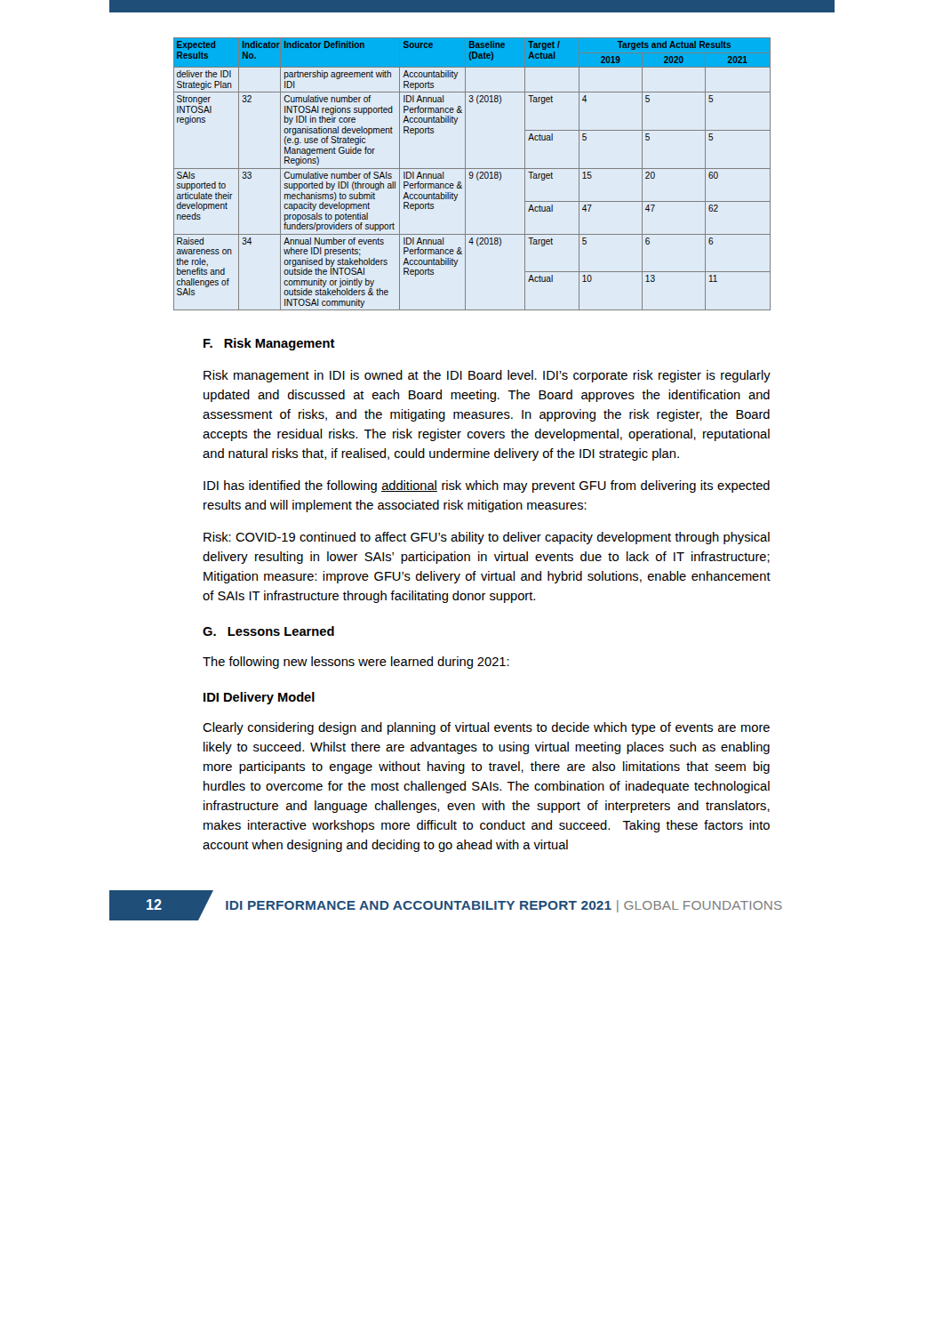| Expected Results | Indicator No. | Indicator Definition | Source | Baseline (Date) | Target / Actual | Targets and Actual Results |
| --- | --- | --- | --- | --- | --- | --- |
| 2019 | 2020 | 2021 |
| deliver the IDI Strategic Plan | | partnership agreement with IDI | Accountability Reports | | | | | |
| Stronger INTOSAI regions | 32 | Cumulative number of INTOSAI regions supported by IDI in their core organisational development (e.g. use of Strategic Management Guide for Regions) | IDI Annual Performance & Accountability Reports | 3 (2018) | Target | 4 | 5 | 5 |
| Actual | 5 | 5 | 5 |
| SAIs supported to articulate their development needs | 33 | Cumulative number of SAIs supported by IDI (through all mechanisms) to submit capacity development proposals to potential funders/providers of support | IDI Annual Performance & Accountability Reports | 9 (2018) | Target | 15 | 20 | 60 |
| Actual | 47 | 47 | 62 |
| Raised awareness on the role, benefits and challenges of SAIs | 34 | Annual Number of events where IDI presents; organised by stakeholders outside the INTOSAI community or jointly by outside stakeholders & the INTOSAI community | IDI Annual Performance & Accountability Reports | 4 (2018) | Target | 5 | 6 | 6 |
| Actual | 10 | 13 | 11 |
F. Risk Management
Risk management in IDI is owned at the IDI Board level. IDI’s corporate risk register is regularly updated and discussed at each Board meeting. The Board approves the identification and assessment of risks, and the mitigating measures. In approving the risk register, the Board accepts the residual risks. The risk register covers the developmental, operational, reputational and natural risks that, if realised, could undermine delivery of the IDI strategic plan.
IDI has identified the following additional risk which may prevent GFU from delivering its expected results and will implement the associated risk mitigation measures:
Risk: COVID-19 continued to affect GFU’s ability to deliver capacity development through physical delivery resulting in lower SAIs’ participation in virtual events due to lack of IT infrastructure; Mitigation measure: improve GFU’s delivery of virtual and hybrid solutions, enable enhancement of SAIs IT infrastructure through facilitating donor support.
G. Lessons Learned
The following new lessons were learned during 2021:
IDI Delivery Model
Clearly considering design and planning of virtual events to decide which type of events are more likely to succeed. Whilst there are advantages to using virtual meeting places such as enabling more participants to engage without having to travel, there are also limitations that seem big hurdles to overcome for the most challenged SAIs. The combination of inadequate technological infrastructure and language challenges, even with the support of interpreters and translators, makes interactive workshops more difficult to conduct and succeed. Taking these factors into account when designing and deciding to go ahead with a virtual
12
IDI PERFORMANCE AND ACCOUNTABILITY REPORT 2021 | GLOBAL FOUNDATIONS